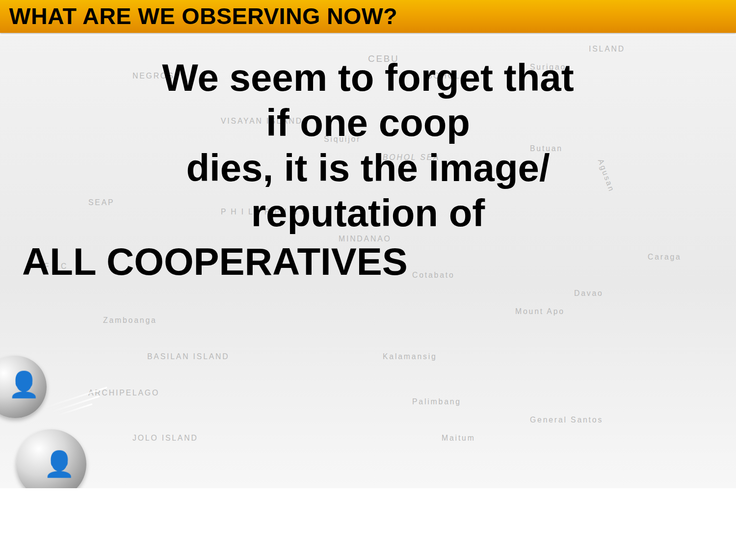WHAT ARE WE OBSERVING NOW?
ISLAND CEBU NEGROS BOHOL Surigao VISAYAN ISLANDS Siquijor BOHOL SEA Butuan Agusan SEAP P H I L I P P I N E S MINDANAO F I C Cotabato Caraga Davao Mount Apo Zamboanga BASILAN ISLAND Kalamansig ARCHIPELAGO Palimbang General Santos JOLO ISLAND Maitum
We seem to forget that if one coop dies, it is the image/ reputation of
ALL COOPERATIVES
👤
👤